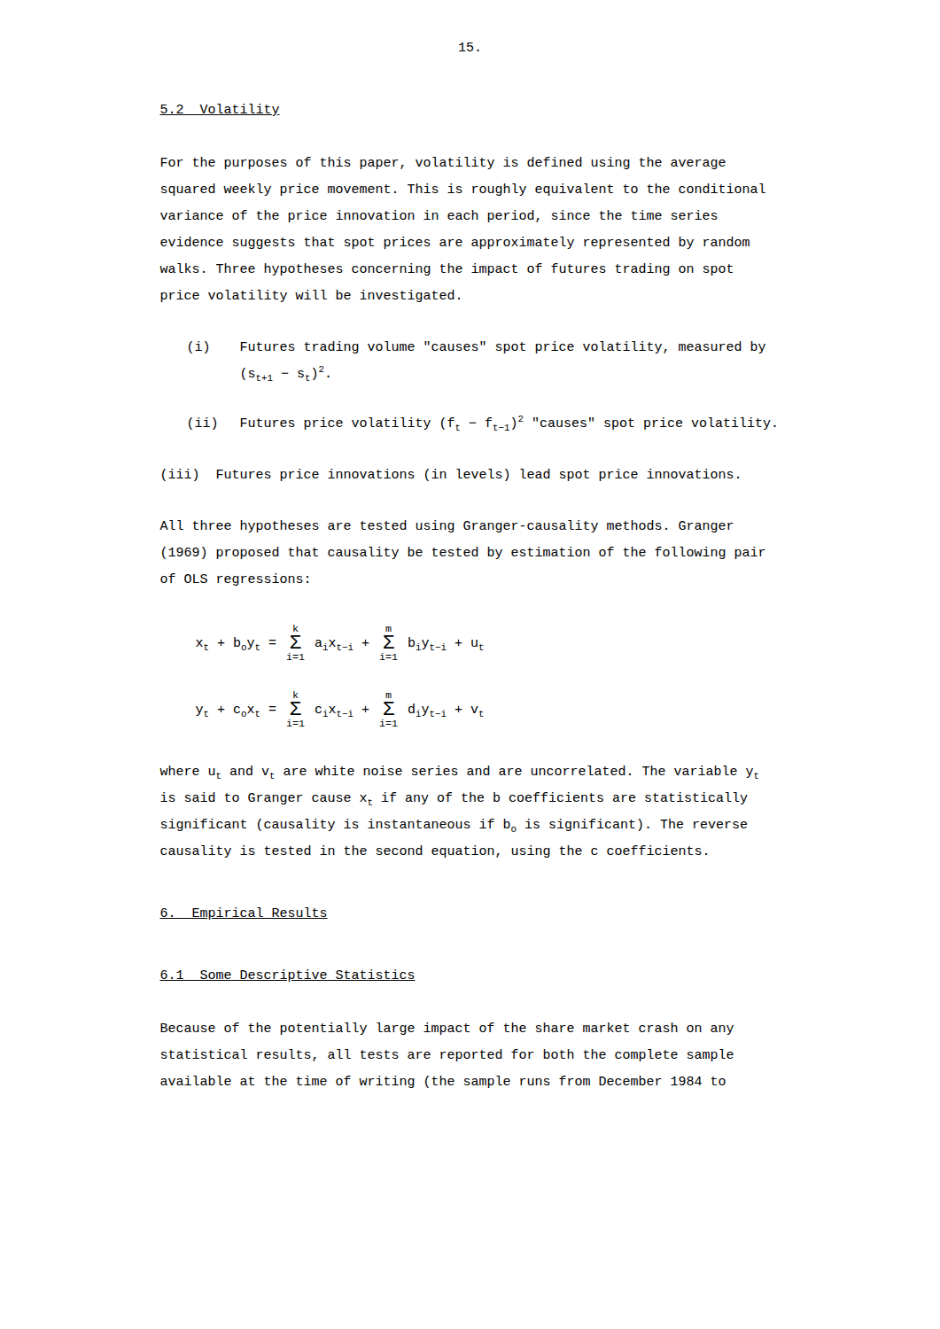15.
5.2 Volatility
For the purposes of this paper, volatility is defined using the average squared weekly price movement. This is roughly equivalent to the conditional variance of the price innovation in each period, since the time series evidence suggests that spot prices are approximately represented by random walks. Three hypotheses concerning the impact of futures trading on spot price volatility will be investigated.
(i) Futures trading volume "causes" spot price volatility, measured by (st+1 − st)2.
(ii) Futures price volatility (ft − ft−1)2 "causes" spot price volatility.
(iii) Futures price innovations (in levels) lead spot price innovations.
All three hypotheses are tested using Granger-causality methods. Granger (1969) proposed that causality be tested by estimation of the following pair of OLS regressions:
xt + boyt = kΣi=1 aixt−i + mΣi=1 biyt−i + ut
yt + coxt = kΣi=1 cixt−i + mΣi=1 diyt−i + vt
where ut and vt are white noise series and are uncorrelated. The variable yt is said to Granger cause xt if any of the b coefficients are statistically significant (causality is instantaneous if bo is significant). The reverse causality is tested in the second equation, using the c coefficients.
6. Empirical Results
6.1 Some Descriptive Statistics
Because of the potentially large impact of the share market crash on any statistical results, all tests are reported for both the complete sample available at the time of writing (the sample runs from December 1984 to